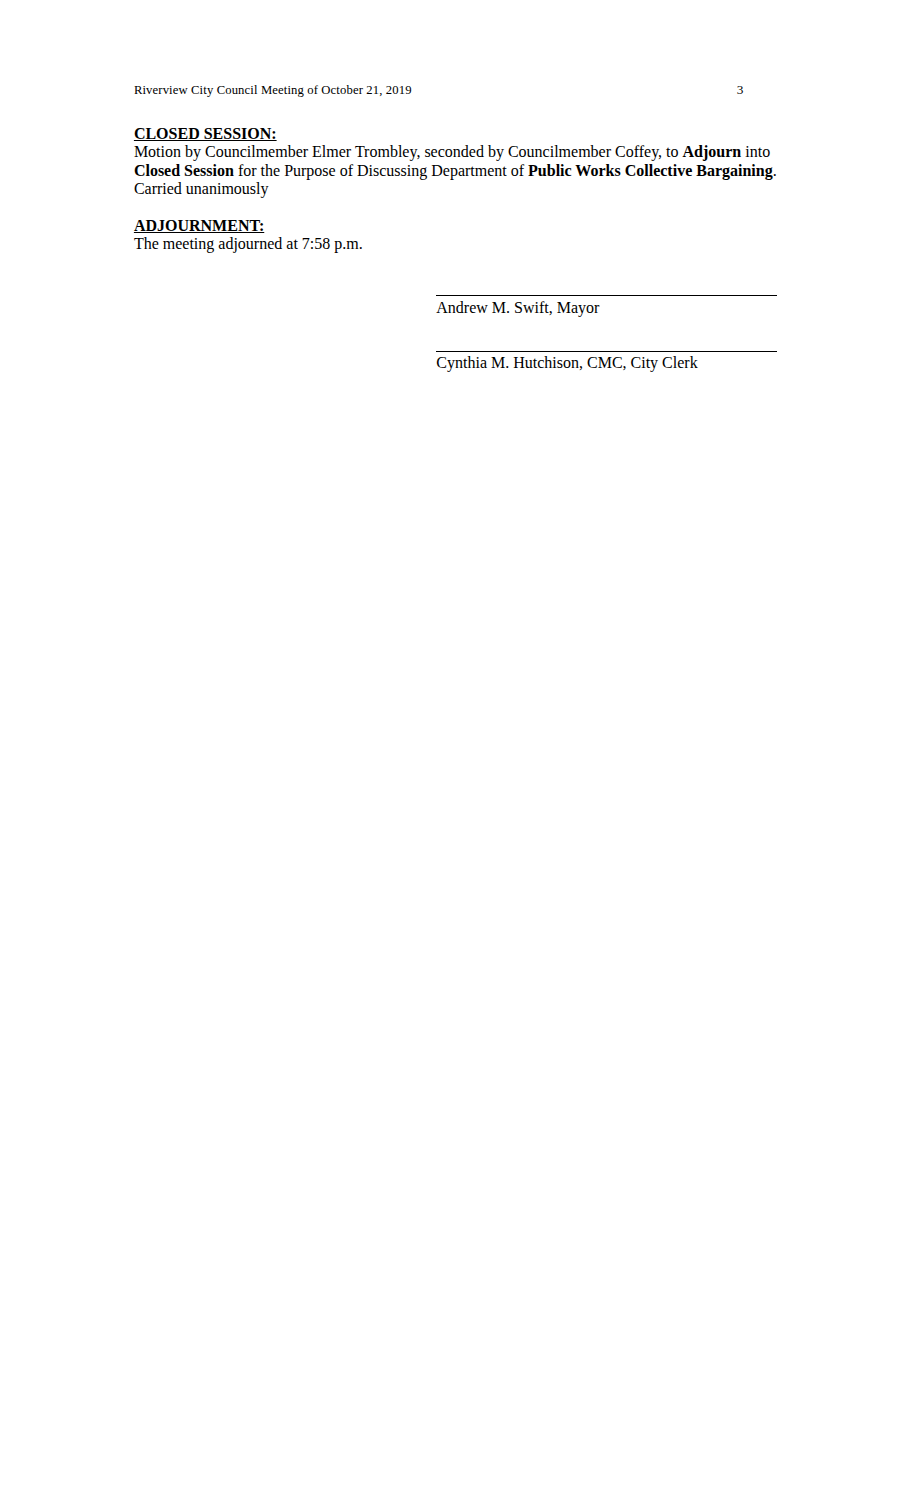Riverview City Council Meeting of October 21, 2019 3
CLOSED SESSION:
Motion by Councilmember Elmer Trombley, seconded by Councilmember Coffey, to Adjourn into Closed Session for the Purpose of Discussing Department of Public Works Collective Bargaining. Carried unanimously
ADJOURNMENT:
The meeting adjourned at 7:58 p.m.
Andrew M. Swift, Mayor
Cynthia M. Hutchison, CMC, City Clerk